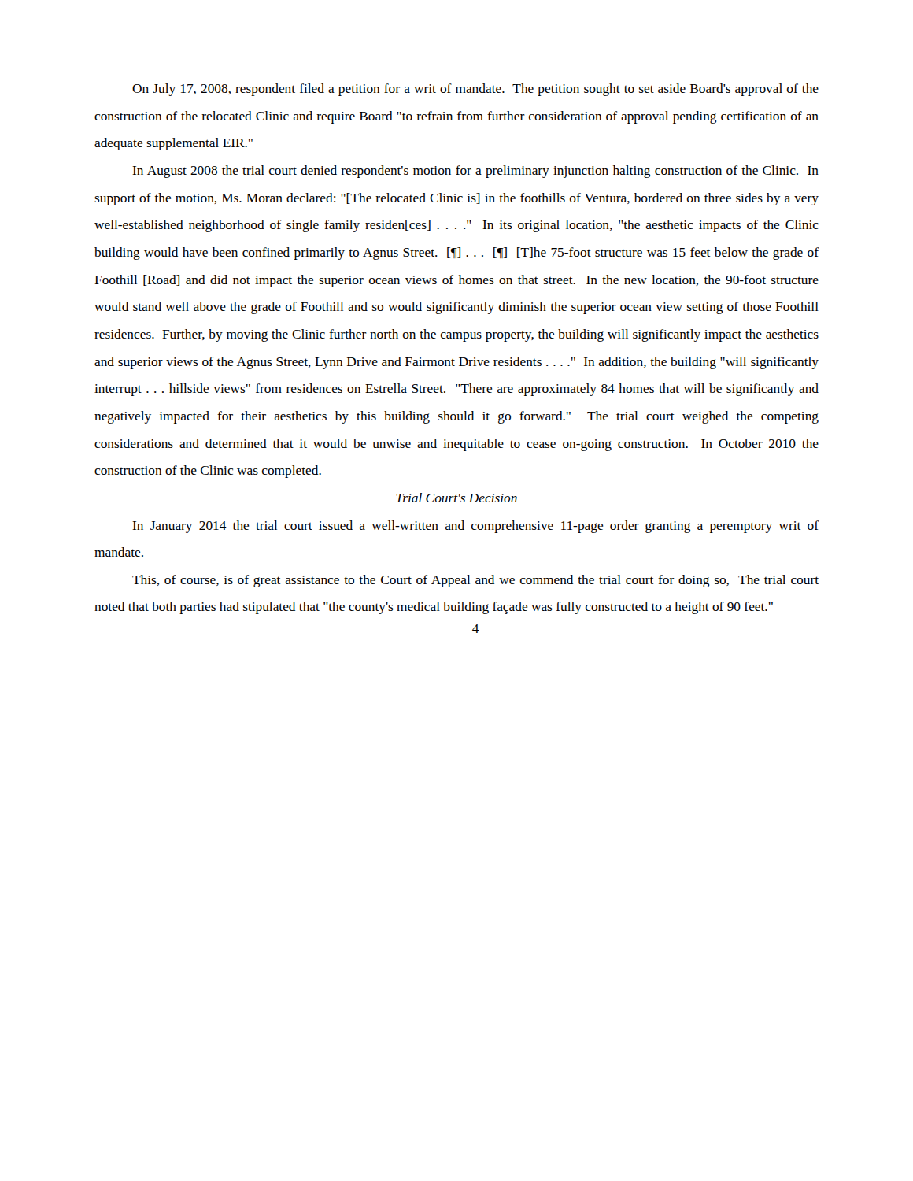On July 17, 2008, respondent filed a petition for a writ of mandate. The petition sought to set aside Board's approval of the construction of the relocated Clinic and require Board "to refrain from further consideration of approval pending certification of an adequate supplemental EIR."
In August 2008 the trial court denied respondent's motion for a preliminary injunction halting construction of the Clinic. In support of the motion, Ms. Moran declared: "[The relocated Clinic is] in the foothills of Ventura, bordered on three sides by a very well-established neighborhood of single family residen[ces] . . . ." In its original location, "the aesthetic impacts of the Clinic building would have been confined primarily to Agnus Street. [¶] . . . [¶] [T]he 75-foot structure was 15 feet below the grade of Foothill [Road] and did not impact the superior ocean views of homes on that street. In the new location, the 90-foot structure would stand well above the grade of Foothill and so would significantly diminish the superior ocean view setting of those Foothill residences. Further, by moving the Clinic further north on the campus property, the building will significantly impact the aesthetics and superior views of the Agnus Street, Lynn Drive and Fairmont Drive residents . . . ." In addition, the building "will significantly interrupt . . . hillside views" from residences on Estrella Street. "There are approximately 84 homes that will be significantly and negatively impacted for their aesthetics by this building should it go forward." The trial court weighed the competing considerations and determined that it would be unwise and inequitable to cease on-going construction. In October 2010 the construction of the Clinic was completed.
Trial Court's Decision
In January 2014 the trial court issued a well-written and comprehensive 11-page order granting a peremptory writ of mandate.
This, of course, is of great assistance to the Court of Appeal and we commend the trial court for doing so, The trial court noted that both parties had stipulated that "the county's medical building façade was fully constructed to a height of 90 feet."
4